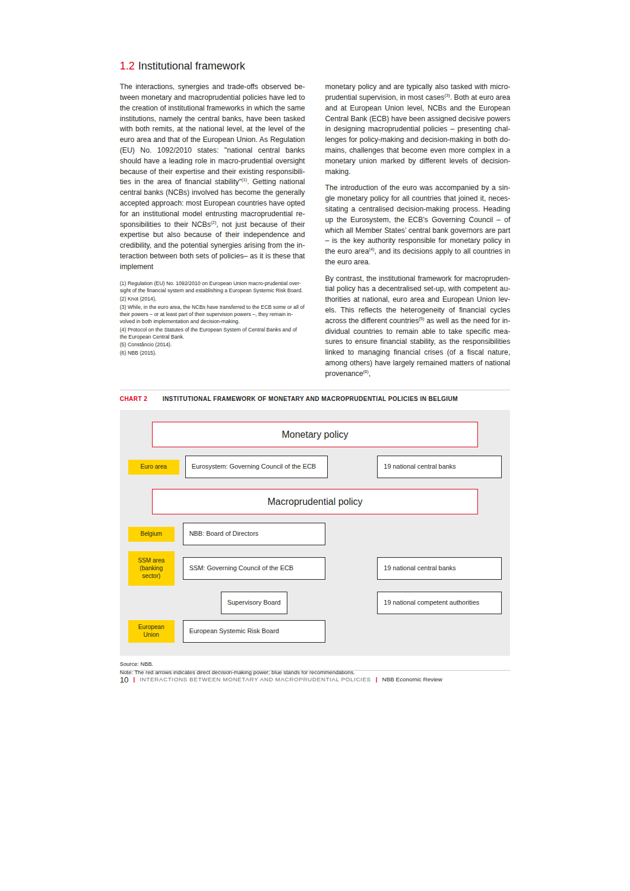1.2 Institutional framework
The interactions, synergies and trade-offs observed between monetary and macroprudential policies have led to the creation of institutional frameworks in which the same institutions, namely the central banks, have been tasked with both remits, at the national level, at the level of the euro area and that of the European Union. As Regulation (EU) No. 1092/2010 states: "national central banks should have a leading role in macro-prudential oversight because of their expertise and their existing responsibilities in the area of financial stability"(1). Getting national central banks (NCBs) involved has become the generally accepted approach: most European countries have opted for an institutional model entrusting macroprudential responsibilities to their NCBs(2), not just because of their expertise but also because of their independence and credibility, and the potential synergies arising from the interaction between both sets of policies– as it is these that implement
(1) Regulation (EU) No. 1092/2010 on European Union macro-prudential oversight of the financial system and establishing a European Systemic Risk Board.
(2) Knot (2014),
(3) While, in the euro area, the NCBs have transferred to the ECB some or all of their powers – or at least part of their supervision powers –, they remain involved in both implementation and decision-making.
(4) Protocol on the Statutes of the European System of Central Banks and of the European Central Bank.
(5) Constâncio (2014).
(6) NBB (2015).
monetary policy and are typically also tasked with microprudential supervision, in most cases(3). Both at euro area and at European Union level, NCBs and the European Central Bank (ECB) have been assigned decisive powers in designing macroprudential policies – presenting challenges for policy-making and decision-making in both domains, challenges that become even more complex in a monetary union marked by different levels of decision-making.
The introduction of the euro was accompanied by a single monetary policy for all countries that joined it, necessitating a centralised decision-making process. Heading up the Eurosystem, the ECB’s Governing Council – of which all Member States’ central bank governors are part – is the key authority responsible for monetary policy in the euro area(4), and its decisions apply to all countries in the euro area.
By contrast, the institutional framework for macroprudential policy has a decentralised set-up, with competent authorities at national, euro area and European Union levels. This reflects the heterogeneity of financial cycles across the different countries(5) as well as the need for individual countries to remain able to take specific measures to ensure financial stability, as the responsibilities linked to managing financial crises (of a fiscal nature, among others) have largely remained matters of national provenance(6),
CHART 2 Institutional framework of monetary and macroprudential policies in Belgium
Monetary policy
Euro area
Eurosystem: Governing Council of the ECB
19 national central banks
Macroprudential policy
Belgium
NBB: Board of Directors
SSM area
(banking
sector)
SSM: Governing Council of the ECB
19 national central banks
Supervisory Board
19 national competent authorities
European
Union
European Systemic Risk Board
Source: NBB.
Note: The red arrows indicates direct decision-making power; blue stands for recommendations.
10 | Interactions between monetary and macroprudential policies | NBB Economic Review